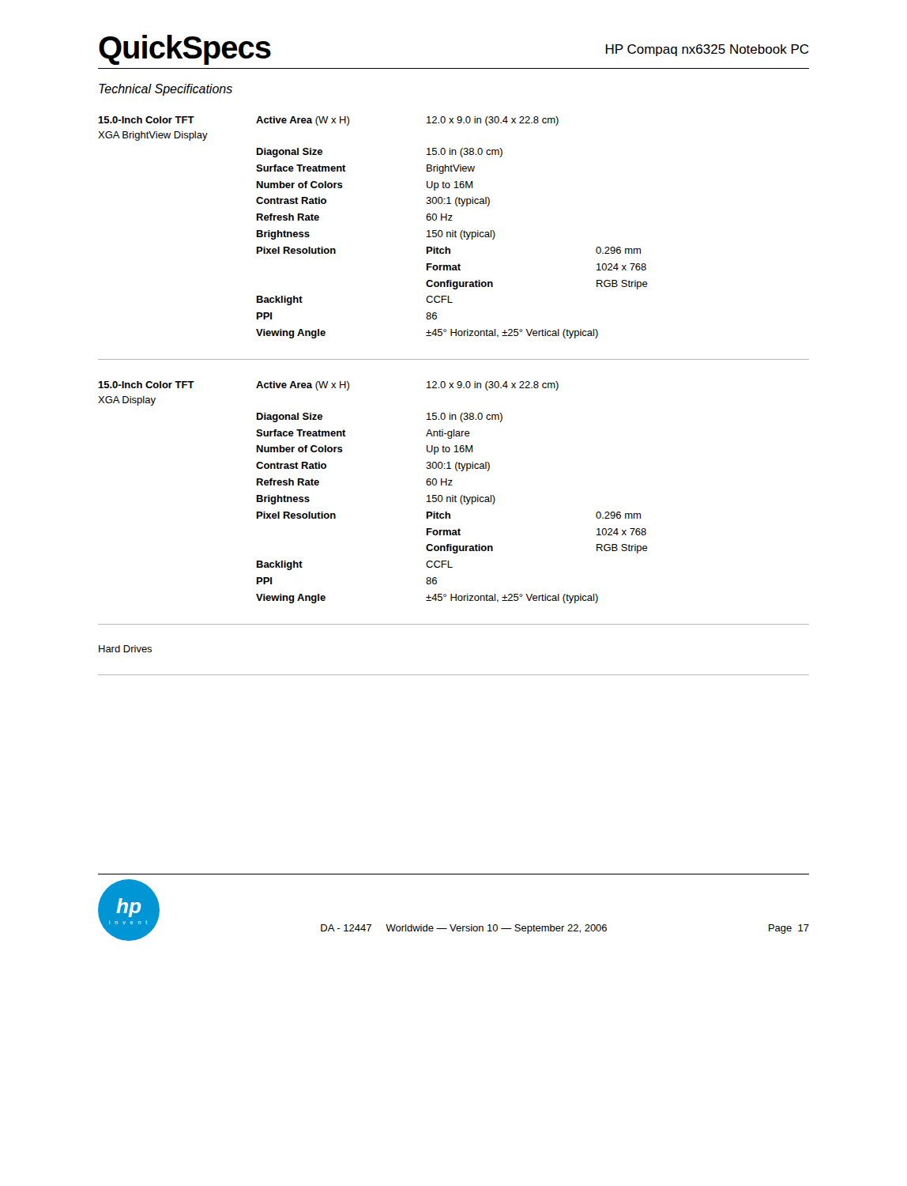QuickSpecs
HP Compaq nx6325 Notebook PC
Technical Specifications
| 15.0-Inch Color TFT XGA BrightView Display | Active Area (W x H) | 12.0 x 9.0 in (30.4 x 22.8 cm) | |
| | Diagonal Size | 15.0 in (38.0 cm) | |
| | Surface Treatment | BrightView | |
| | Number of Colors | Up to 16M | |
| | Contrast Ratio | 300:1 (typical) | |
| | Refresh Rate | 60 Hz | |
| | Brightness | 150 nit (typical) | |
| | Pixel Resolution | Pitch | 0.296 mm |
| | | Format | 1024 x 768 |
| | | Configuration | RGB Stripe |
| | Backlight | CCFL | |
| | PPI | 86 | |
| | Viewing Angle | ±45° Horizontal, ±25° Vertical (typical) |
| 15.0-Inch Color TFT XGA Display | Active Area (W x H) | 12.0 x 9.0 in (30.4 x 22.8 cm) | |
| | Diagonal Size | 15.0 in (38.0 cm) | |
| | Surface Treatment | Anti-glare | |
| | Number of Colors | Up to 16M | |
| | Contrast Ratio | 300:1 (typical) | |
| | Refresh Rate | 60 Hz | |
| | Brightness | 150 nit (typical) | |
| | Pixel Resolution | Pitch | 0.296 mm |
| | | Format | 1024 x 768 |
| | | Configuration | RGB Stripe |
| | Backlight | CCFL | |
| | PPI | 86 | |
| | Viewing Angle | ±45° Horizontal, ±25° Vertical (typical) |
Hard Drives
hpi n v e n t
DA - 12447 Worldwide — Version 10 — September 22, 2006
Page 17